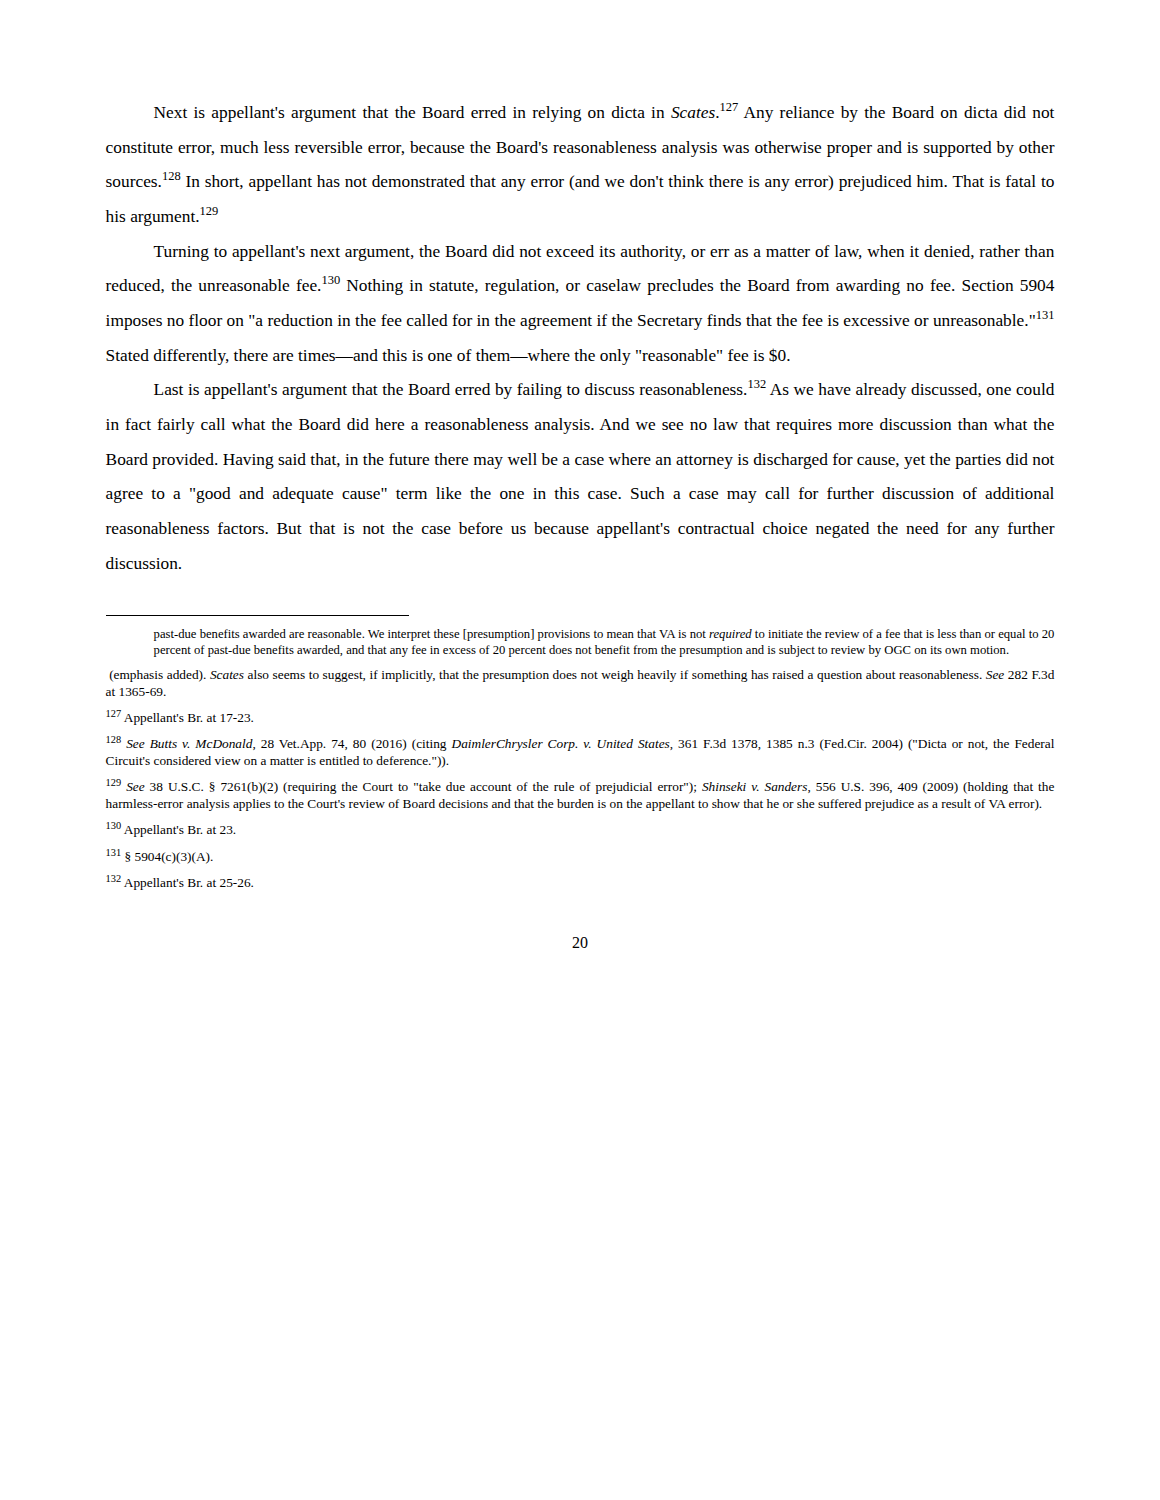Next is appellant's argument that the Board erred in relying on dicta in Scates.127 Any reliance by the Board on dicta did not constitute error, much less reversible error, because the Board's reasonableness analysis was otherwise proper and is supported by other sources.128 In short, appellant has not demonstrated that any error (and we don't think there is any error) prejudiced him. That is fatal to his argument.129
Turning to appellant's next argument, the Board did not exceed its authority, or err as a matter of law, when it denied, rather than reduced, the unreasonable fee.130 Nothing in statute, regulation, or caselaw precludes the Board from awarding no fee. Section 5904 imposes no floor on "a reduction in the fee called for in the agreement if the Secretary finds that the fee is excessive or unreasonable."131 Stated differently, there are times—and this is one of them—where the only "reasonable" fee is $0.
Last is appellant's argument that the Board erred by failing to discuss reasonableness.132 As we have already discussed, one could in fact fairly call what the Board did here a reasonableness analysis. And we see no law that requires more discussion than what the Board provided. Having said that, in the future there may well be a case where an attorney is discharged for cause, yet the parties did not agree to a "good and adequate cause" term like the one in this case. Such a case may call for further discussion of additional reasonableness factors. But that is not the case before us because appellant's contractual choice negated the need for any further discussion.
past-due benefits awarded are reasonable. We interpret these [presumption] provisions to mean that VA is not required to initiate the review of a fee that is less than or equal to 20 percent of past-due benefits awarded, and that any fee in excess of 20 percent does not benefit from the presumption and is subject to review by OGC on its own motion.
(emphasis added). Scates also seems to suggest, if implicitly, that the presumption does not weigh heavily if something has raised a question about reasonableness. See 282 F.3d at 1365-69.
127 Appellant's Br. at 17-23.
128 See Butts v. McDonald, 28 Vet.App. 74, 80 (2016) (citing DaimlerChrysler Corp. v. United States, 361 F.3d 1378, 1385 n.3 (Fed.Cir. 2004) ("Dicta or not, the Federal Circuit's considered view on a matter is entitled to deference.")).
129 See 38 U.S.C. § 7261(b)(2) (requiring the Court to "take due account of the rule of prejudicial error"); Shinseki v. Sanders, 556 U.S. 396, 409 (2009) (holding that the harmless-error analysis applies to the Court's review of Board decisions and that the burden is on the appellant to show that he or she suffered prejudice as a result of VA error).
130 Appellant's Br. at 23.
131 § 5904(c)(3)(A).
132 Appellant's Br. at 25-26.
20